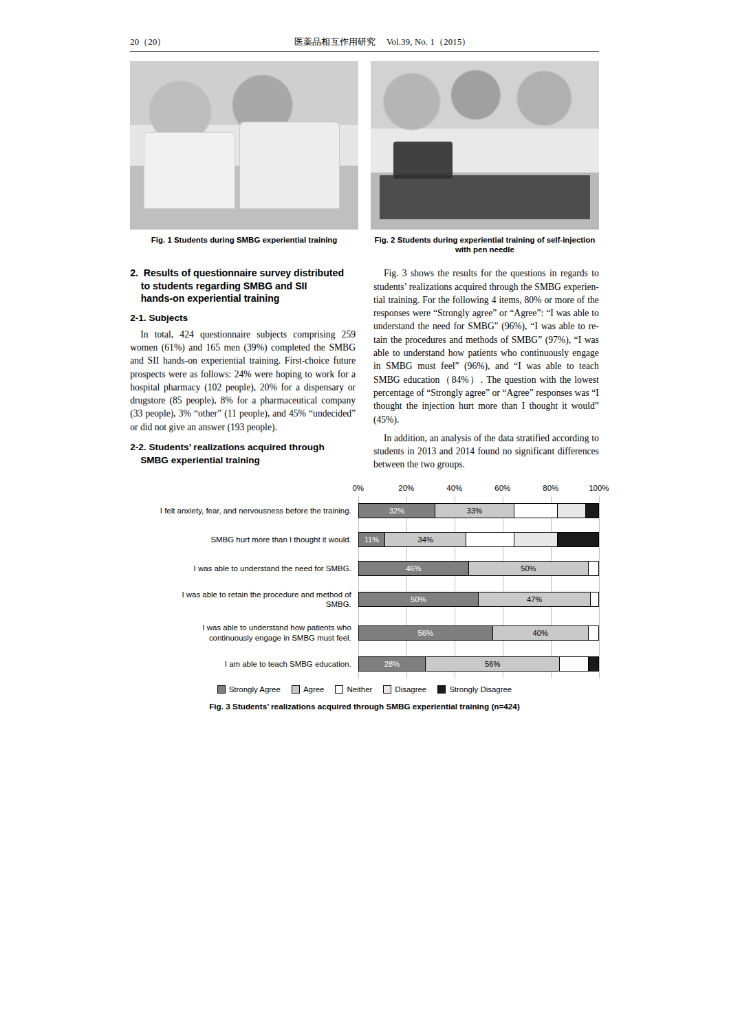20（20）
医薬品相互作用研究Vol.39, No. 1（2015）
Fig. 1 Students during SMBG experiential training
Fig. 2 Students during experiential training of self-injection with pen needle
2. Results of questionnaire survey distributed
to students regarding SMBG and SII
hands-on experiential training
2-1. Subjects
In total, 424 questionnaire subjects comprising 259 women (61%) and 165 men (39%) completed the SMBG and SII hands-on experiential training. First-choice future prospects were as follows: 24% were hoping to work for a hospital pharmacy (102 people), 20% for a dispensary or drugstore (85 people), 8% for a pharmaceutical company (33 people), 3% “other” (11 people), and 45% “undecided” or did not give an answer (193 people).
2-2. Students’ realizations acquired through
SMBG experiential training
Fig. 3 shows the results for the questions in regards to students’ realizations acquired through the SMBG experiential training. For the following 4 items, 80% or more of the responses were “Strongly agree” or “Agree”: “I was able to understand the need for SMBG" (96%), “I was able to retain the procedures and methods of SMBG” (97%), “I was able to understand how patients who continuously engage in SMBG must feel” (96%), and “I was able to teach SMBG education（84%）. The question with the lowest percentage of “Strongly agree” or “Agree” responses was “I thought the injection hurt more than I thought it would” (45%).
In addition, an analysis of the data stratified according to students in 2013 and 2014 found no significant differences between the two groups.
0% 20% 40% 60% 80% 100%
I felt anxiety, fear, and nervousness before the training.
32%
33%
SMBG hurt more than I thought it would.
11%
34%
I was able to understand the need for SMBG.
46%
50%
I was able to retain the procedure and method of
SMBG.
50%
47%
I was able to understand how patients who
continuously engage in SMBG must feel.
56%
40%
I am able to teach SMBG education.
28%
56%
Strongly Agree Agree Neither Disagree Strongly Disagree
Fig. 3 Students’ realizations acquired through SMBG experiential training (n=424)